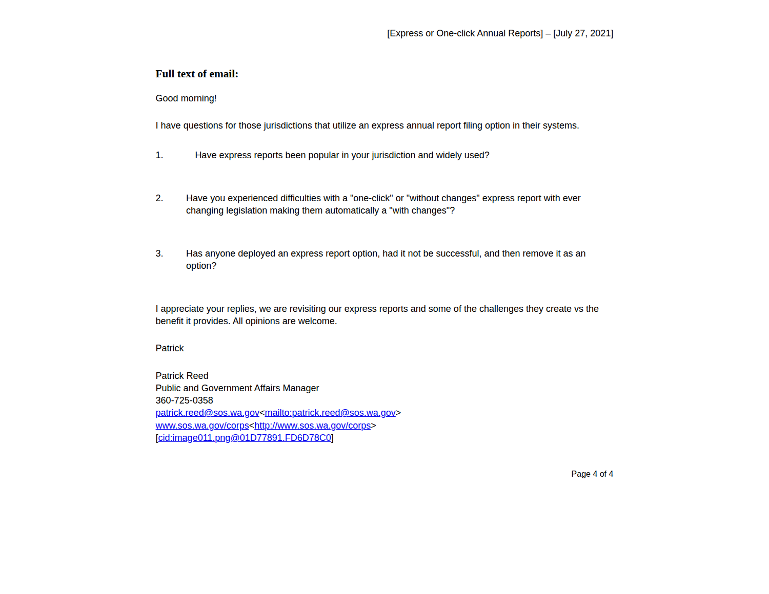[Express or One-click Annual Reports] – [July 27, 2021]
Full text of email:
Good morning!
I have questions for those jurisdictions that utilize an express annual report filing option in their systems.
Have express reports been popular in your jurisdiction and widely used?
Have you experienced difficulties with a "one-click" or "without changes" express report with ever changing legislation making them automatically a "with changes"?
Has anyone deployed an express report option, had it not be successful, and then remove it as an option?
I appreciate your replies, we are revisiting our express reports and some of the challenges they create vs the benefit it provides. All opinions are welcome.
Patrick
Patrick Reed
Public and Government Affairs Manager
360-725-0358
patrick.reed@sos.wa.gov<mailto:patrick.reed@sos.wa.gov>
www.sos.wa.gov/corps<http://www.sos.wa.gov/corps>
[cid:image011.png@01D77891.FD6D78C0]
Page 4 of 4